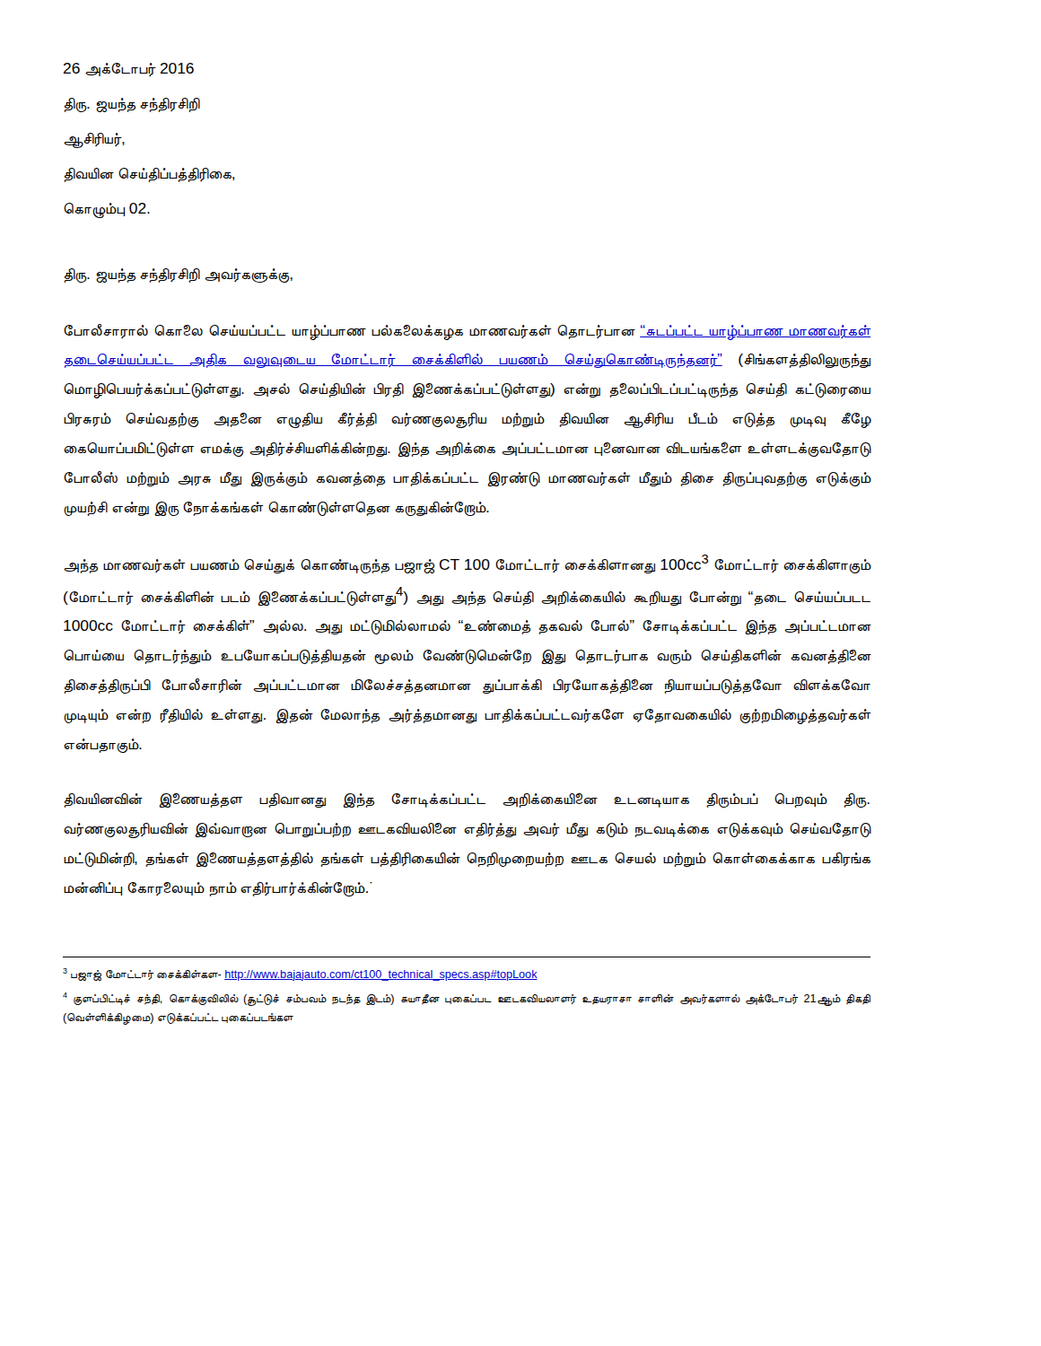26 அக்டோபர் 2016
திரு. ஜயந்த சந்திரசிறி
ஆசிரியர்,
திவயின செய்திப்பத்திரிகை,
கொழும்பு 02.
திரு. ஜயந்த சந்திரசிறி அவர்களுக்கு,
போலீசாரால் கொலை செய்யப்பட்ட யாழ்ப்பாண பல்கலைக்கழக மாணவர்கள் தொடர்பான “சுடப்பட்ட யாழ்ப்பாண மாணவர்கள் தடைசெய்யப்பட்ட அதிக வலுவுடைய மோட்டார் சைக்கிளில் பயணம் செய்துகொண்டிருந்தனர்” (சிங்களத்திலிலுருந்து மொழிபெயர்க்கப்பட்டுள்ளது. அசல் செய்தியின் பிரதி இணைக்கப்பட்டுள்ளது) என்று தலைப்பிடப்பட்டிருந்த செய்தி கட்டுரையை பிரசுரம் செய்வதற்கு அதனை எழுதிய கீர்த்தி வர்ணகுலசூரிய மற்றும் திவயின ஆசிரிய பீடம் எடுத்த முடிவு கீழே கையொப்பமிட்டுள்ள எமக்கு அதிர்ச்சியளிக்கின்றது. இந்த அறிக்கை அப்பட்டமான புனைவான விடயங்களை உள்ளடக்குவதோடு போலீஸ் மற்றும் அரசு மீது இருக்கும் கவனத்தை பாதிக்கப்பட்ட இரண்டு மாணவர்கள் மீதும் திசை திருப்புவதற்கு எடுக்கும் முயற்சி என்று இரு நோக்கங்கள் கொண்டுள்ளதென கருதுகின்றோம்.
அந்த மாணவர்கள் பயணம் செய்துக் கொண்டிருந்த பஜாஜ் CT 100 மோட்டார் சைக்கிளானது 100cc3 மோட்டார் சைக்கிளாகும் (மோட்டார் சைக்கிளின் படம் இணைக்கப்பட்டுள்ளது4) அது அந்த செய்தி அறிக்கையில் கூறியது போன்று “தடை செய்யப்படட 1000cc மோட்டார் சைக்கிள்” அல்ல. அது மட்டுமில்லாமல் “உண்மைத் தகவல் போல்” சோடிக்கப்பட்ட இந்த அப்பட்டமான பொய்யை தொடர்ந்தும் உபயோகப்படுத்தியதன் மூலம் வேண்டுமென்றே இது தொடர்பாக வரும் செய்திகளின் கவனத்தினை திசைத்திருப்பி போலீசாரின் அப்பட்டமான மிலேச்சத்தனமான துப்பாக்கி பிரயோகத்தினை நியாயப்படுத்தவோ விளக்கவோ முடியும் என்ற ரீதியில் உள்ளது. இதன் மேலாந்த அர்த்தமானது பாதிக்கப்பட்டவர்களே ஏதோவகையில் குற்றமிழைத்தவர்கள் என்பதாகும்.
திவயினவின் இணையத்தள பதிவானது இந்த சோடிக்கப்பட்ட அறிக்கையினை உடனடியாக திரும்பப் பெறவும் திரு. வர்ணகுலசூரியவின் இவ்வாறான பொறுப்பற்ற ஊடகவியலினை எதிர்த்து அவர் மீது கடும் நடவடிக்கை எடுக்கவும் செய்வதோடு மட்டுமின்றி, தங்கள் இணையத்தளத்தில் தங்கள் பத்திரிகையின் நெறிமுறையற்ற ஊடக செயல் மற்றும் கொள்கைக்காக பகிரங்க மன்னிப்பு கோரலையும் நாம் எதிர்பார்க்கின்றோம்.˙
3 பஜாஜ் மோட்டார் சைக்கிள்கள- http://www.bajajauto.com/ct100_technical_specs.asp#topLook
4 குளப்பிட்டிச் சந்தி, கொக்குவிலில் (சூட்டுச் சம்பவம் நடந்த இடம்) சுயாதீன புகைப்பட ஊடகவியலாளர் உதயராசா சாளின் அவர்களால் அக்டோபர் 21ஆம் திகதி (வெள்ளிக்கிழமை) எடுக்கப்பட்ட புகைப்படங்கள